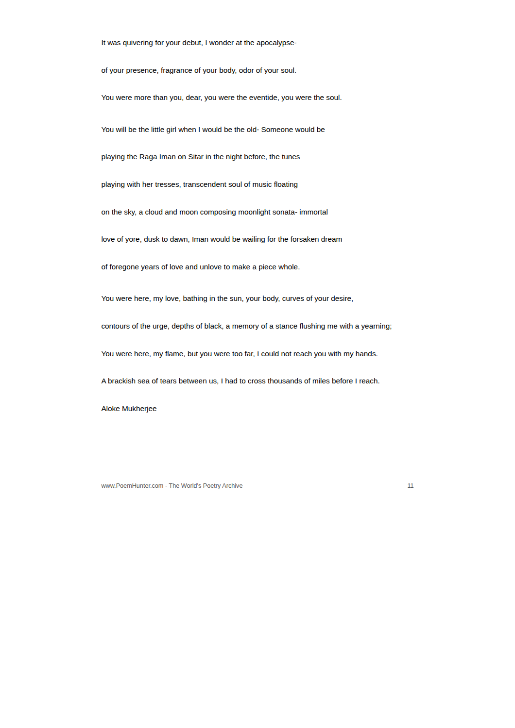It was quivering for your debut, I wonder at the apocalypse-
of your presence, fragrance of your body, odor of your soul.
You were more than you, dear, you were the eventide, you were the soul.
You will be the little girl when I would be the old- Someone would be
playing the Raga Iman on Sitar in the night before, the tunes
playing with her tresses, transcendent soul of music floating
on the sky, a cloud and moon composing moonlight sonata- immortal
love of yore, dusk to dawn, Iman would be wailing for the forsaken dream
of foregone years of love and unlove to make a piece whole.
You were here, my love, bathing in the sun, your body, curves of your desire,
contours of the urge, depths of black, a memory of a stance flushing me with a yearning;
You were here, my flame, but you were too far, I could not reach you with my hands.
A brackish sea of tears between us, I had to cross thousands of miles before I reach.
Aloke Mukherjee
www.PoemHunter.com - The World's Poetry Archive 11